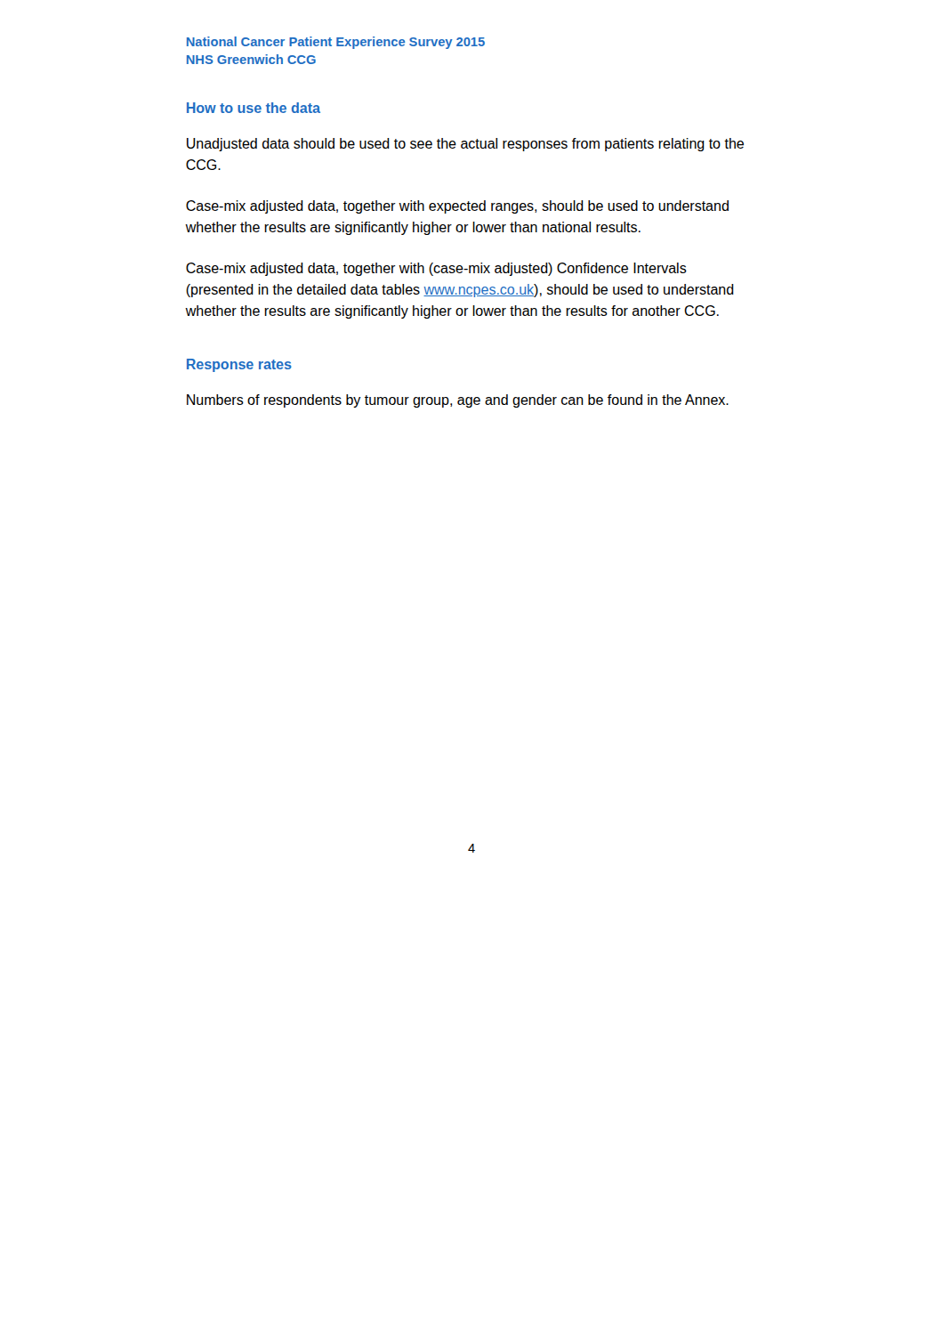National Cancer Patient Experience Survey 2015
NHS Greenwich CCG
How to use the data
Unadjusted data should be used to see the actual responses from patients relating to the CCG.
Case-mix adjusted data, together with expected ranges, should be used to understand whether the results are significantly higher or lower than national results.
Case-mix adjusted data, together with (case-mix adjusted) Confidence Intervals (presented in the detailed data tables www.ncpes.co.uk), should be used to understand whether the results are significantly higher or lower than the results for another CCG.
Response rates
Numbers of respondents by tumour group, age and gender can be found in the Annex.
4